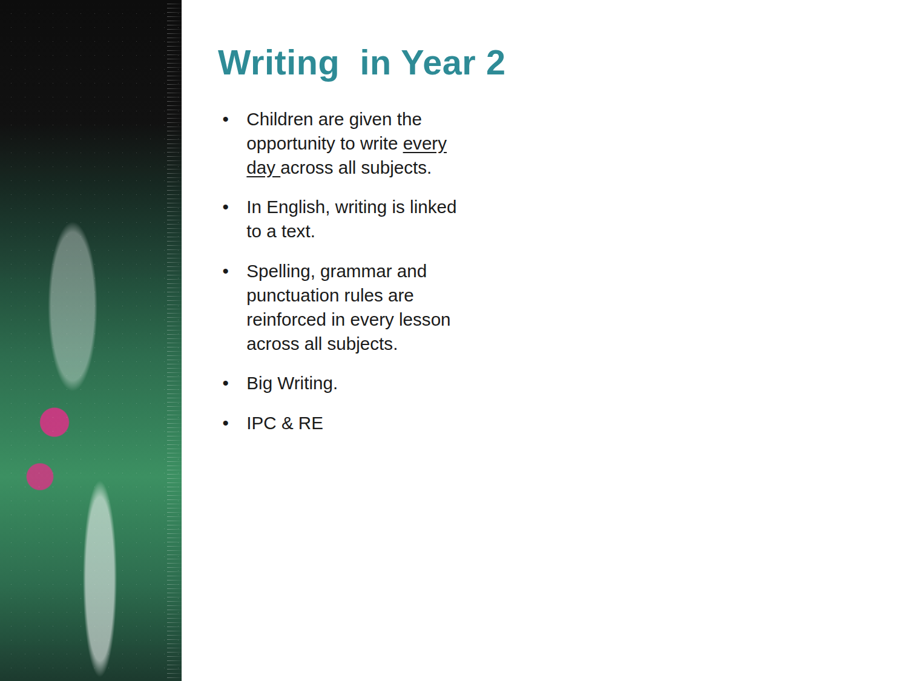Writing in Year 2
Children are given the opportunity to write every day across all subjects.
In English, writing is linked to a text.
Spelling, grammar and punctuation rules are reinforced in every lesson across all subjects.
Big Writing.
IPC & RE